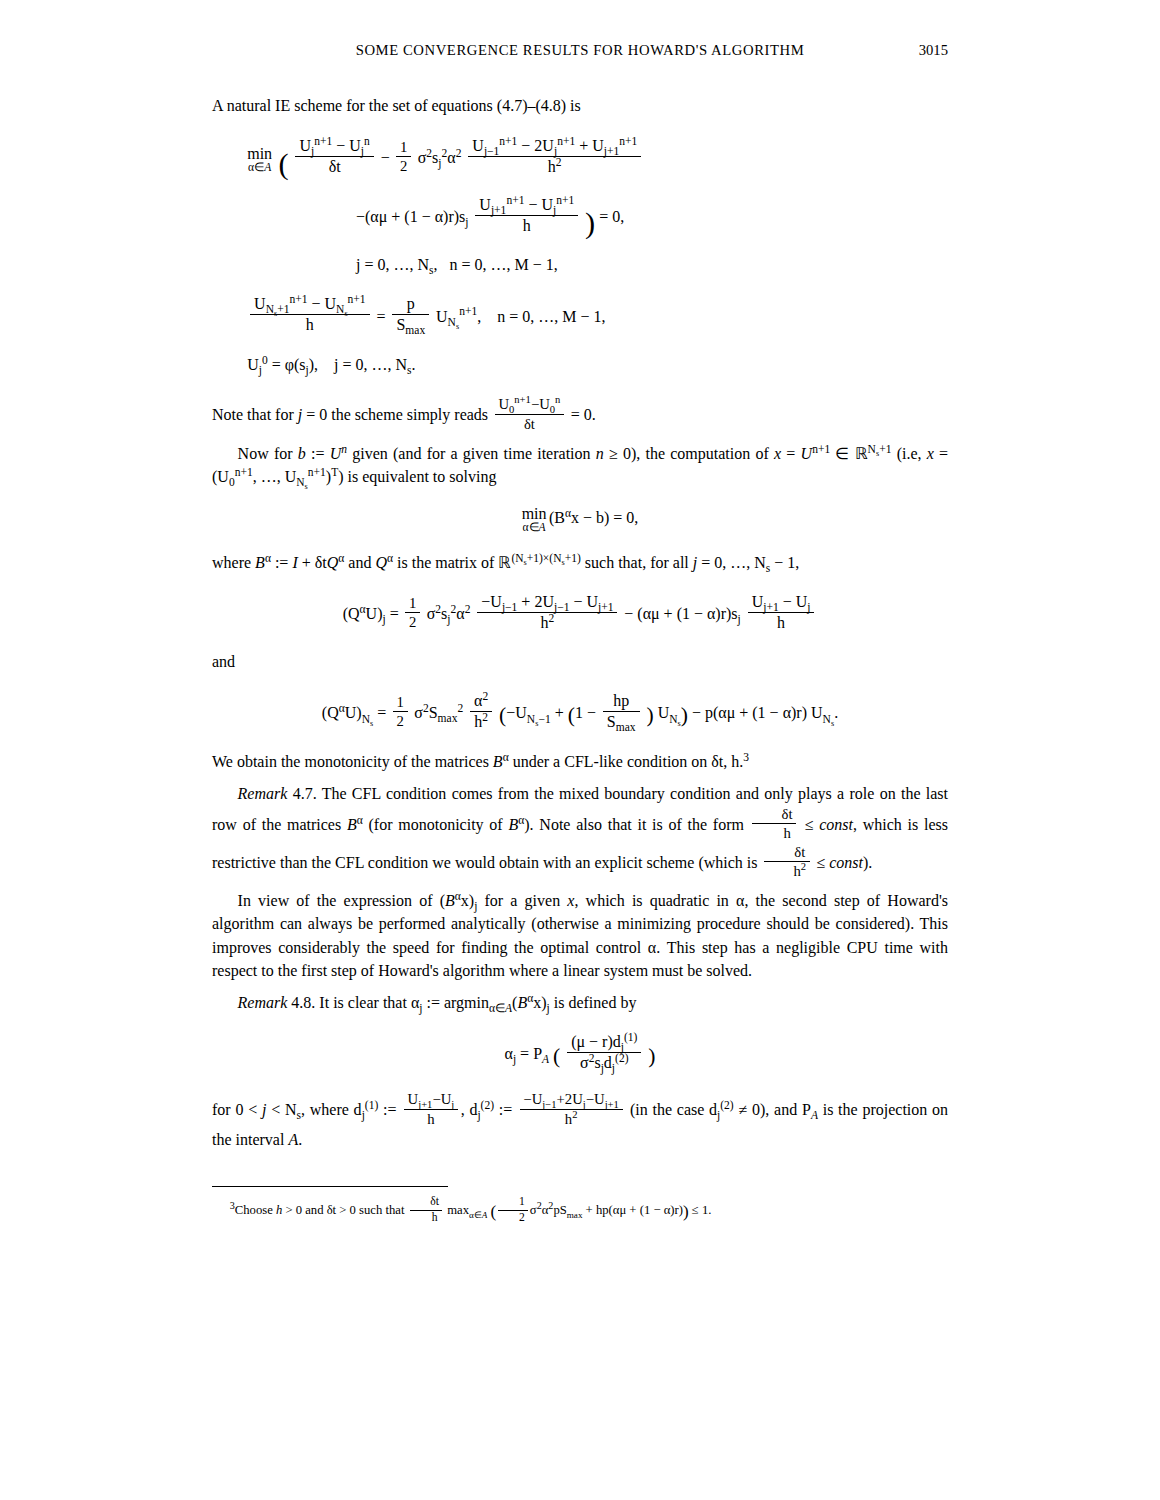SOME CONVERGENCE RESULTS FOR HOWARD'S ALGORITHM 3015
A natural IE scheme for the set of equations (4.7)–(4.8) is
min α∈A ( Ujn+1 − Ujn δt − 12 σ2sj2α2 Uj−1n+1 − 2Ujn+1 + Uj+1n+1 h2
−(αμ + (1 − α)r)sj Uj+1n+1 − Ujn+1 h ) = 0,
j = 0, …, Ns, n = 0, …, M − 1,
UNs+1n+1 − UNsn+1 h = pSmax UNsn+1, n = 0, …, M − 1,
Uj0 = φ(sj), j = 0, …, Ns.
Note that for j = 0 the scheme simply reads U0n+1−U0n δt = 0.
Now for b := Un given (and for a given time iteration n ≥ 0), the computation of x = Un+1 ∈ ℝNs+1 (i.e, x = (U0n+1, …, UNsn+1)T) is equivalent to solving
min α∈A(Bαx − b) = 0,
where Bα := I + δtQα and Qα is the matrix of ℝ(Ns+1)×(Ns+1) such that, for all j = 0, …, Ns − 1,
(QαU)j = 12 σ2sj2α2 −Uj−1 + 2Uj−1 − Uj+1 h2 − (αμ + (1 − α)r)sj Uj+1 − Uj h
and
(QαU)Ns = 12 σ2Smax2 α2 h2 (−UNs−1 + (1 − hp Smax ) UNs) − p(αμ + (1 − α)r) UNs.
We obtain the monotonicity of the matrices Bα under a CFL-like condition on δt, h.3
Remark 4.7. The CFL condition comes from the mixed boundary condition and only plays a role on the last row of the matrices Bα (for monotonicity of Bα). Note also that it is of the form δt h ≤ const, which is less restrictive than the CFL condition we would obtain with an explicit scheme (which is δt h2 ≤ const).
In view of the expression of (Bαx)j for a given x, which is quadratic in α, the second step of Howard's algorithm can always be performed analytically (otherwise a minimizing procedure should be considered). This improves considerably the speed for finding the optimal control α. This step has a negligible CPU time with respect to the first step of Howard's algorithm where a linear system must be solved.
Remark 4.8. It is clear that αj := argminα∈A(Bαx)j is defined by
αj = PA ( (μ − r)dj(1) σ2sjdj(2) )
for 0 < j < Ns, where dj(1) := Uj+1−Uj h, dj(2) := −Uj−1+2Uj−Uj+1 h2 (in the case dj(2) ≠ 0), and PA is the projection on the interval A.
3Choose h > 0 and δt > 0 such that δt h maxα∈A (12σ2α2pSmax + hp(αμ + (1 − α)r)) ≤ 1.